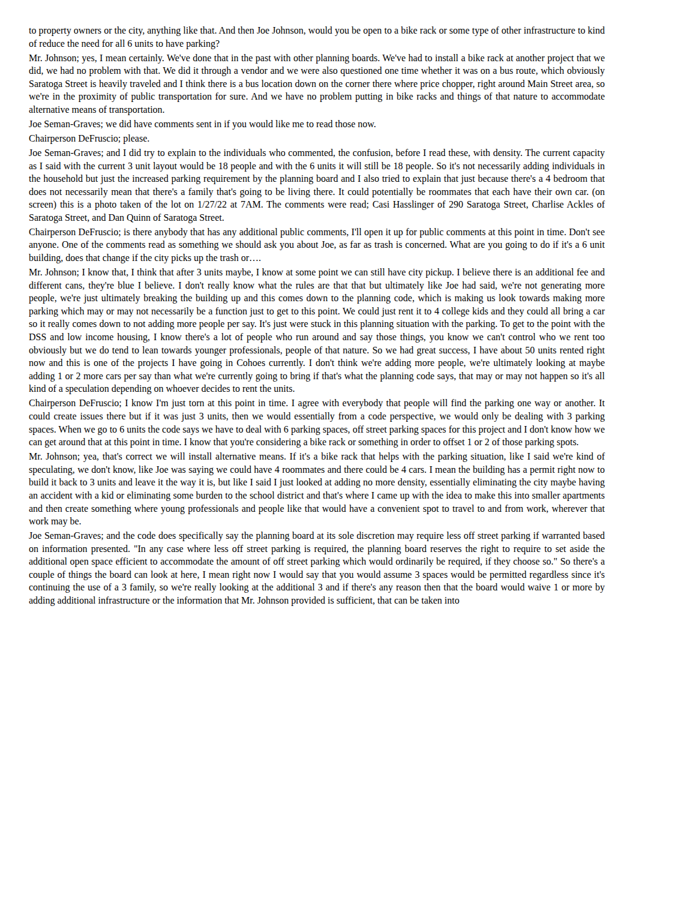to property owners or the city, anything like that. And then Joe Johnson, would you be open to a bike rack or some type of other infrastructure to kind of reduce the need for all 6 units to have parking?
Mr. Johnson; yes, I mean certainly. We've done that in the past with other planning boards. We've had to install a bike rack at another project that we did, we had no problem with that. We did it through a vendor and we were also questioned one time whether it was on a bus route, which obviously Saratoga Street is heavily traveled and I think there is a bus location down on the corner there where price chopper, right around Main Street area, so we're in the proximity of public transportation for sure. And we have no problem putting in bike racks and things of that nature to accommodate alternative means of transportation.
Joe Seman-Graves; we did have comments sent in if you would like me to read those now.
Chairperson DeFruscio; please.
Joe Seman-Graves; and I did try to explain to the individuals who commented, the confusion, before I read these, with density. The current capacity as I said with the current 3 unit layout would be 18 people and with the 6 units it will still be 18 people. So it's not necessarily adding individuals in the household but just the increased parking requirement by the planning board and I also tried to explain that just because there's a 4 bedroom that does not necessarily mean that there's a family that's going to be living there. It could potentially be roommates that each have their own car. (on screen) this is a photo taken of the lot on 1/27/22 at 7AM. The comments were read; Casi Hasslinger of 290 Saratoga Street, Charlise Ackles of Saratoga Street, and Dan Quinn of Saratoga Street.
Chairperson DeFruscio; is there anybody that has any additional public comments, I'll open it up for public comments at this point in time. Don't see anyone. One of the comments read as something we should ask you about Joe, as far as trash is concerned. What are you going to do if it's a 6 unit building, does that change if the city picks up the trash or….
Mr. Johnson; I know that, I think that after 3 units maybe, I know at some point we can still have city pickup. I believe there is an additional fee and different cans, they're blue I believe. I don't really know what the rules are that that but ultimately like Joe had said, we're not generating more people, we're just ultimately breaking the building up and this comes down to the planning code, which is making us look towards making more parking which may or may not necessarily be a function just to get to this point. We could just rent it to 4 college kids and they could all bring a car so it really comes down to not adding more people per say. It's just were stuck in this planning situation with the parking. To get to the point with the DSS and low income housing, I know there's a lot of people who run around and say those things, you know we can't control who we rent too obviously but we do tend to lean towards younger professionals, people of that nature. So we had great success, I have about 50 units rented right now and this is one of the projects I have going in Cohoes currently. I don't think we're adding more people, we're ultimately looking at maybe adding 1 or 2 more cars per say than what we're currently going to bring if that's what the planning code says, that may or may not happen so it's all kind of a speculation depending on whoever decides to rent the units.
Chairperson DeFruscio; I know I'm just torn at this point in time. I agree with everybody that people will find the parking one way or another. It could create issues there but if it was just 3 units, then we would essentially from a code perspective, we would only be dealing with 3 parking spaces. When we go to 6 units the code says we have to deal with 6 parking spaces, off street parking spaces for this project and I don't know how we can get around that at this point in time. I know that you're considering a bike rack or something in order to offset 1 or 2 of those parking spots.
Mr. Johnson; yea, that's correct we will install alternative means. If it's a bike rack that helps with the parking situation, like I said we're kind of speculating, we don't know, like Joe was saying we could have 4 roommates and there could be 4 cars. I mean the building has a permit right now to build it back to 3 units and leave it the way it is, but like I said I just looked at adding no more density, essentially eliminating the city maybe having an accident with a kid or eliminating some burden to the school district and that's where I came up with the idea to make this into smaller apartments and then create something where young professionals and people like that would have a convenient spot to travel to and from work, wherever that work may be.
Joe Seman-Graves; and the code does specifically say the planning board at its sole discretion may require less off street parking if warranted based on information presented. "In any case where less off street parking is required, the planning board reserves the right to require to set aside the additional open space efficient to accommodate the amount of off street parking which would ordinarily be required, if they choose so." So there's a couple of things the board can look at here, I mean right now I would say that you would assume 3 spaces would be permitted regardless since it's continuing the use of a 3 family, so we're really looking at the additional 3 and if there's any reason then that the board would waive 1 or more by adding additional infrastructure or the information that Mr. Johnson provided is sufficient, that can be taken into